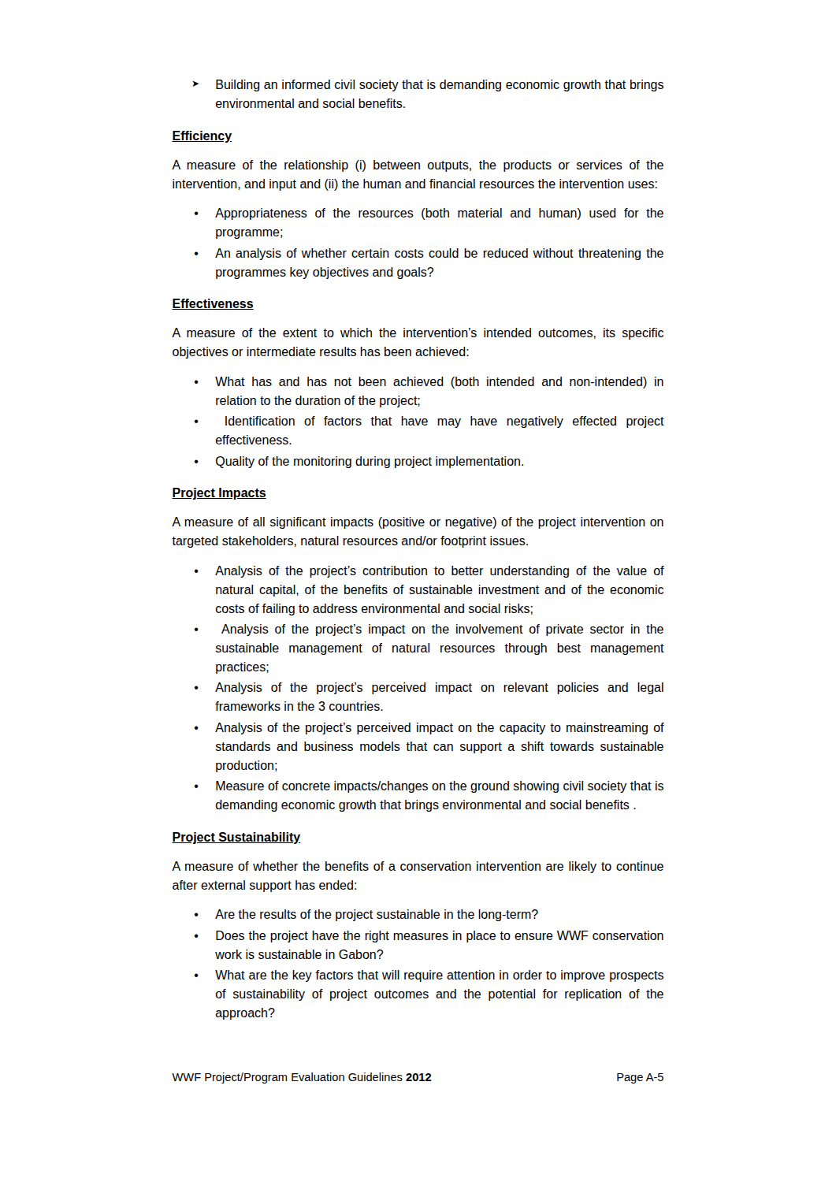Building an informed civil society that is demanding economic growth that brings environmental and social benefits.
Efficiency
A measure of the relationship (i) between outputs, the products or services of the intervention, and input and (ii) the human and financial resources the intervention uses:
Appropriateness of the resources (both material and human) used for the programme;
An analysis of whether certain costs could be reduced without threatening the programmes key objectives and goals?
Effectiveness
A measure of the extent to which the intervention’s intended outcomes, its specific objectives or intermediate results has been achieved:
What has and has not been achieved (both intended and non-intended) in relation to the duration of the project;
Identification of factors that have may have negatively effected project effectiveness.
Quality of the monitoring during project implementation.
Project Impacts
A measure of all significant impacts (positive or negative) of the project intervention on targeted stakeholders, natural resources and/or footprint issues.
Analysis of the project’s contribution to better understanding of the value of natural capital, of the benefits of sustainable investment and of the economic costs of failing to address environmental and social risks;
Analysis of the project’s impact on the involvement of private sector in the sustainable management of natural resources through best management practices;
Analysis of the project’s perceived impact on relevant policies and legal frameworks in the 3 countries.
Analysis of the project’s perceived impact on the capacity to mainstreaming of standards and business models that can support a shift towards sustainable production;
Measure of concrete impacts/changes on the ground showing civil society that is demanding economic growth that brings environmental and social benefits .
Project Sustainability
A measure of whether the benefits of a conservation intervention are likely to continue after external support has ended:
Are the results of the project sustainable in the long-term?
Does the project have the right measures in place to ensure WWF conservation work is sustainable in Gabon?
What are the key factors that will require attention in order to improve prospects of sustainability of project outcomes and the potential for replication of the approach?
WWF Project/Program Evaluation Guidelines 2012
Page A-5